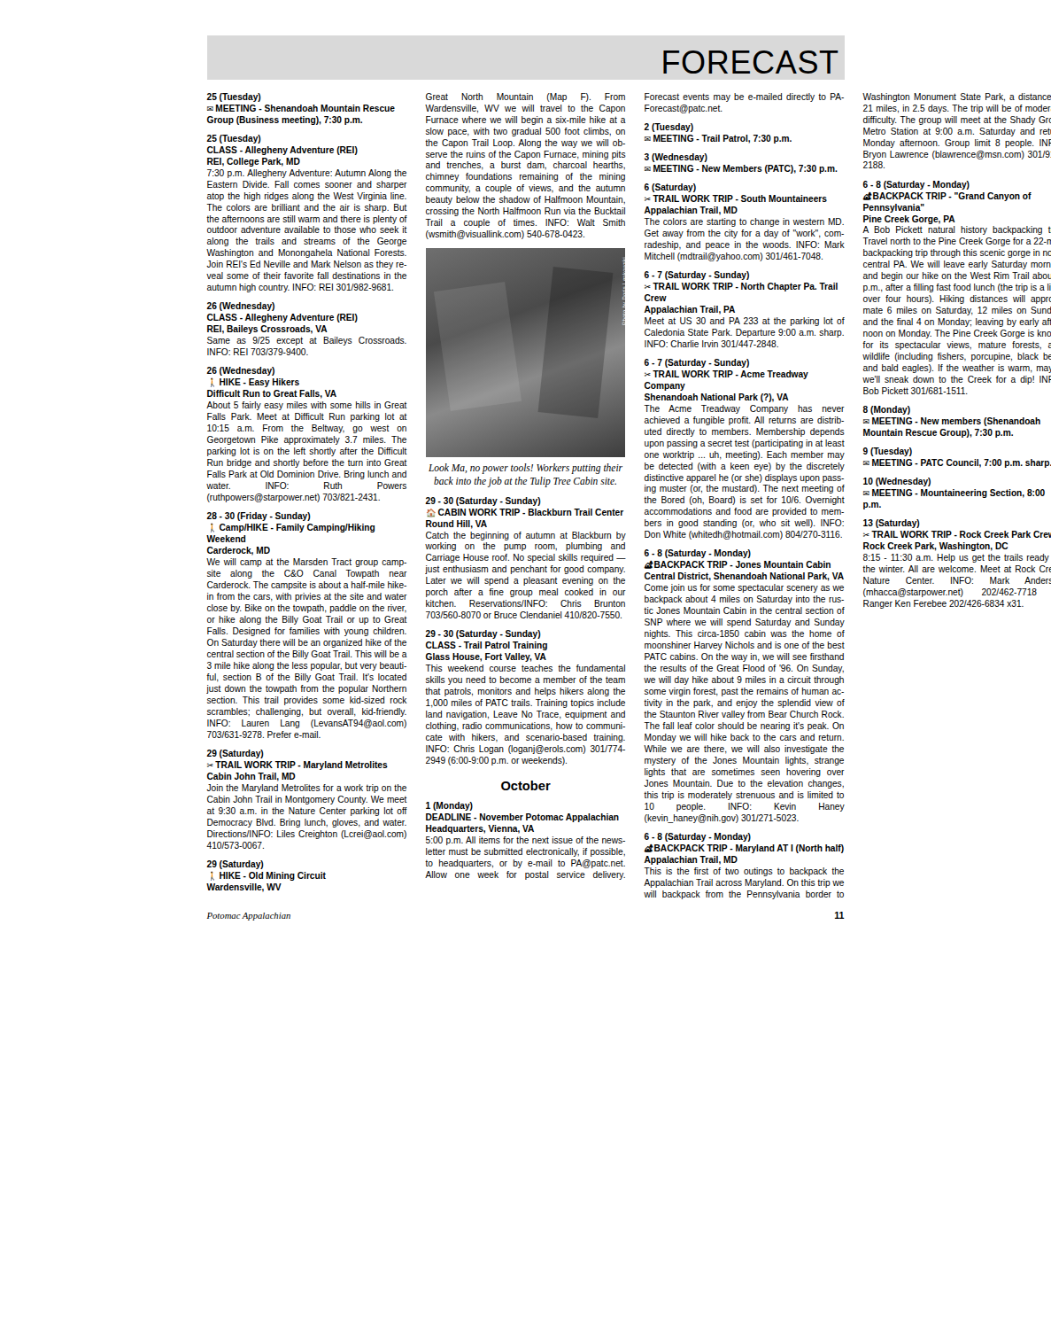FORECAST
25 (Tuesday)
✉MEETING - Shenandoah Mountain Rescue Group (Business meeting), 7:30 p.m.
25 (Tuesday)
CLASS - Allegheny Adventure (REI)
REI, College Park, MD
7:30 p.m. Allegheny Adventure: Autumn Along the Eastern Divide. Fall comes sooner and sharper atop the high ridges along the West Virginia line. The colors are brilliant and the air is sharp. But the afternoons are still warm and there is plenty of outdoor adventure available to those who seek it along the trails and streams of the George Washington and Monongahela National Forests. Join REI's Ed Neville and Mark Nelson as they reveal some of their favorite fall destinations in the autumn high country. INFO: REI 301/982-9681.
26 (Wednesday)
CLASS - Allegheny Adventure (REI)
REI, Baileys Crossroads, VA
Same as 9/25 except at Baileys Crossroads. INFO: REI 703/379-9400.
26 (Wednesday)
🚶HIKE - Easy Hikers
Difficult Run to Great Falls, VA
About 5 fairly easy miles with some hills in Great Falls Park. Meet at Difficult Run parking lot at 10:15 a.m. From the Beltway, go west on Georgetown Pike approximately 3.7 miles. The parking lot is on the left shortly after the Difficult Run bridge and shortly before the turn into Great Falls Park at Old Dominion Drive. Bring lunch and water. INFO: Ruth Powers (ruthpowers@starpower.net) 703/821-2431.
28 - 30 (Friday - Sunday)
🚶Camp/HIKE - Family Camping/Hiking Weekend
Carderock, MD
We will camp at the Marsden Tract group campsite along the C&O Canal Towpath near Carderock. The campsite is about a half-mile hike-in from the cars, with privies at the site and water close by. Bike on the towpath, paddle on the river, or hike along the Billy Goat Trail or up to Great Falls. Designed for families with young children. On Saturday there will be an organized hike of the central section of the Billy Goat Trail. This will be a 3 mile hike along the less popular, but very beautiful, section B of the Billy Goat Trail. It's located just down the towpath from the popular Northern section. This trail provides some kid-sized rock scrambles; challenging, but overall, kid-friendly. INFO: Lauren Lang (LevansAT94@aol.com) 703/631-9278. Prefer e-mail.
29 (Saturday)
✂TRAIL WORK TRIP - Maryland Metrolites
Cabin John Trail, MD
Join the Maryland Metrolites for a work trip on the Cabin John Trail in Montgomery County. We meet at 9:30 a.m. in the Nature Center parking lot off Democracy Blvd. Bring lunch, gloves, and water. Directions/INFO: Liles Creighton (Lcrei@aol.com) 410/573-0067.
29 (Saturday)
🚶HIKE - Old Mining Circuit
Wardensville, WV
Great North Mountain (Map F). From Wardensville, WV we will travel to the Capon Furnace where we will begin a six-mile hike at a slow pace, with two gradual 500 foot climbs, on the Capon Trail Loop. Along the way we will observe the ruins of the Capon Furnace, mining pits and trenches, a burst dam, charcoal hearths, chimney foundations remaining of the mining community, a couple of views, and the autumn beauty below the shadow of Halfmoon Mountain, crossing the North Halfmoon Run via the Bucktail Trail a couple of times. INFO: Walt Smith (wsmith@visuallink.com) 540-678-0423.
Photo by Doris Lepkowski
Look Ma, no power tools! Workers putting their back into the job at the Tulip Tree Cabin site.
29 - 30 (Saturday - Sunday)
🏠CABIN WORK TRIP - Blackburn Trail Center
Round Hill, VA
Catch the beginning of autumn at Blackburn by working on the pump room, plumbing and Carriage House roof. No special skills required — just enthusiasm and penchant for good company. Later we will spend a pleasant evening on the porch after a fine group meal cooked in our kitchen. Reservations/INFO: Chris Brunton 703/560-8070 or Bruce Clendaniel 410/820-7550.
29 - 30 (Saturday - Sunday)
CLASS - Trail Patrol Training
Glass House, Fort Valley, VA
This weekend course teaches the fundamental skills you need to become a member of the team that patrols, monitors and helps hikers along the 1,000 miles of PATC trails. Training topics include land navigation, Leave No Trace, equipment and clothing, radio communications, how to communicate with hikers, and scenario-based training. INFO: Chris Logan (loganj@erols.com) 301/774-2949 (6:00-9:00 p.m. or weekends).
October
1 (Monday)
DEADLINE - November Potomac Appalachian
Headquarters, Vienna, VA
5:00 p.m. All items for the next issue of the newsletter must be submitted electronically, if possible, to headquarters, or by e-mail to PA@patc.net. Allow one week for postal service delivery. Forecast events may be e-mailed directly to PA-Forecast@patc.net.
2 (Tuesday)
✉MEETING - Trail Patrol, 7:30 p.m.
3 (Wednesday)
✉MEETING - New Members (PATC), 7:30 p.m.
6 (Saturday)
✂TRAIL WORK TRIP - South Mountaineers
Appalachian Trail, MD
The colors are starting to change in western MD. Get away from the city for a day of "work", comradeship, and peace in the woods. INFO: Mark Mitchell (mdtrail@yahoo.com) 301/461-7048.
6 - 7 (Saturday - Sunday)
✂TRAIL WORK TRIP - North Chapter Pa. Trail Crew
Appalachian Trail, PA
Meet at US 30 and PA 233 at the parking lot of Caledonia State Park. Departure 9:00 a.m. sharp. INFO: Charlie Irvin 301/447-2848.
6 - 7 (Saturday - Sunday)
✂TRAIL WORK TRIP - Acme Treadway Company
Shenandoah National Park (?), VA
The Acme Treadway Company has never achieved a fungible profit. All returns are distributed directly to members. Membership depends upon passing a secret test (participating in at least one worktrip ... uh, meeting). Each member may be detected (with a keen eye) by the discretely distinctive apparel he (or she) displays upon passing muster (or, the mustard). The next meeting of the Bored (oh, Board) is set for 10/6. Overnight accommodations and food are provided to members in good standing (or, who sit well). INFO: Don White (whitedh@hotmail.com) 804/270-3116.
6 - 8 (Saturday - Monday)
🏕BACKPACK TRIP - Jones Mountain Cabin
Central District, Shenandoah National Park, VA
Come join us for some spectacular scenery as we backpack about 4 miles on Saturday into the rustic Jones Mountain Cabin in the central section of SNP where we will spend Saturday and Sunday nights. This circa-1850 cabin was the home of moonshiner Harvey Nichols and is one of the best PATC cabins. On the way in, we will see firsthand the results of the Great Flood of '96. On Sunday, we will day hike about 9 miles in a circuit through some virgin forest, past the remains of human activity in the park, and enjoy the splendid view of the Staunton River valley from Bear Church Rock. The fall leaf color should be nearing it's peak. On Monday we will hike back to the cars and return. While we are there, we will also investigate the mystery of the Jones Mountain lights, strange lights that are sometimes seen hovering over Jones Mountain. Due to the elevation changes, this trip is moderately strenuous and is limited to 10 people. INFO: Kevin Haney (kevin_haney@nih.gov) 301/271-5023.
6 - 8 (Saturday - Monday)
🏕BACKPACK TRIP - Maryland AT I (North half)
Appalachian Trail, MD
This is the first of two outings to backpack the Appalachian Trail across Maryland. On this trip we will backpack from the Pennsylvania border to Washington Monument State Park, a distance of 21 miles, in 2.5 days. The trip will be of moderate difficulty. The group will meet at the Shady Grove Metro Station at 9:00 a.m. Saturday and return Monday afternoon. Group limit 8 people. INFO: Bryon Lawrence (blawrence@msn.com) 301/916-2188.
6 - 8 (Saturday - Monday)
🏕BACKPACK TRIP - "Grand Canyon of Pennsylvania"
Pine Creek Gorge, PA
A Bob Pickett natural history backpacking trip. Travel north to the Pine Creek Gorge for a 22-mile backpacking trip through this scenic gorge in north central PA. We will leave early Saturday morning and begin our hike on the West Rim Trail about 1 p.m., after a filling fast food lunch (the trip is a little over four hours). Hiking distances will approximate 6 miles on Saturday, 12 miles on Sunday, and the final 4 on Monday; leaving by early afternoon on Monday. The Pine Creek Gorge is known for its spectacular views, mature forests, and wildlife (including fishers, porcupine, black bear, and bald eagles). If the weather is warm, maybe we'll sneak down to the Creek for a dip! INFO: Bob Pickett 301/681-1511.
8 (Monday)
✉MEETING - New members (Shenandoah Mountain Rescue Group), 7:30 p.m.
9 (Tuesday)
✉MEETING - PATC Council, 7:00 p.m. sharp.
10 (Wednesday)
✉MEETING - Mountaineering Section, 8:00 p.m.
13 (Saturday)
✂TRAIL WORK TRIP - Rock Creek Park Crew
Rock Creek Park, Washington, DC
8:15 - 11:30 a.m. Help us get the trails ready for the winter. All are welcome. Meet at Rock Creek Nature Center. INFO: Mark Anderson (mhacca@starpower.net) 202/462-7718 or Ranger Ken Ferebee 202/426-6834 x31.
Potomac Appalachian 11